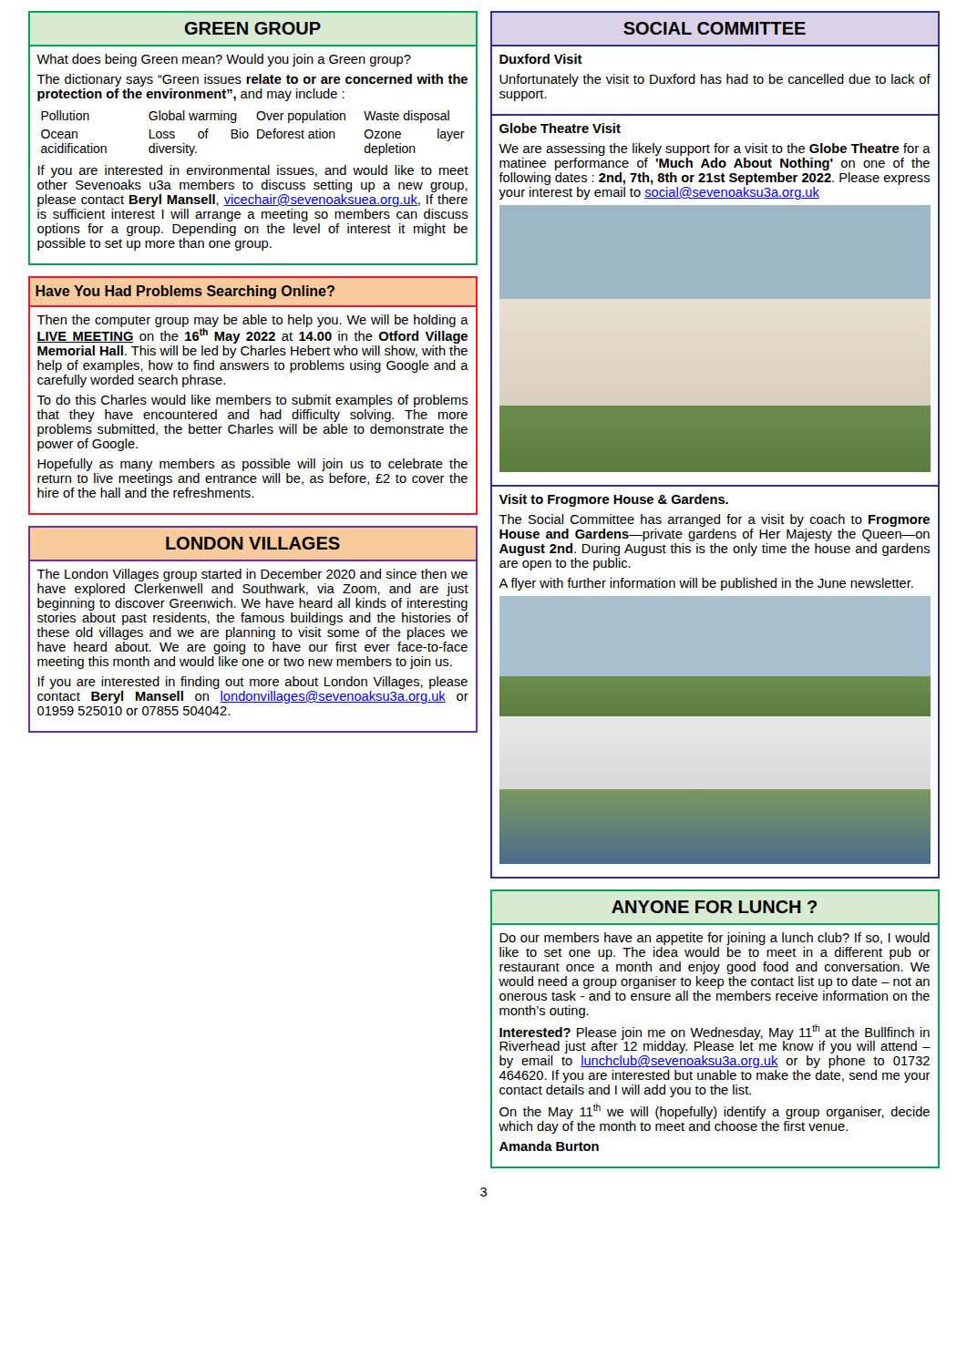GREEN GROUP
What does being Green mean? Would you join a Green group?
The dictionary says “Green issues relate to or are concerned with the protection of the environment”, and may include :
| Pollution | Global warming | Over population | Waste disposal |
| Ocean acidification | Loss of Bio diversity. | Deforest ation | Ozone layer depletion |
If you are interested in environmental issues, and would like to meet other Sevenoaks u3a members to discuss setting up a new group, please contact Beryl Mansell, vicechair@sevenoaksuea.org.uk, If there is sufficient interest I will arrange a meeting so members can discuss options for a group. Depending on the level of interest it might be possible to set up more than one group.
Have You Had Problems Searching Online?
Then the computer group may be able to help you. We will be holding a LIVE MEETING on the 16th May 2022 at 14.00 in the Otford Village Memorial Hall. This will be led by Charles Hebert who will show, with the help of examples, how to find answers to problems using Google and a carefully worded search phrase.
To do this Charles would like members to submit examples of problems that they have encountered and had difficulty solving. The more problems submitted, the better Charles will be able to demonstrate the power of Google.
Hopefully as many members as possible will join us to celebrate the return to live meetings and entrance will be, as before, £2 to cover the hire of the hall and the refreshments.
LONDON VILLAGES
The London Villages group started in December 2020 and since then we have explored Clerkenwell and Southwark, via Zoom, and are just beginning to discover Greenwich. We have heard all kinds of interesting stories about past residents, the famous buildings and the histories of these old villages and we are planning to visit some of the places we have heard about. We are going to have our first ever face-to-face meeting this month and would like one or two new members to join us.
If you are interested in finding out more about London Villages, please contact Beryl Mansell on londonvillages@sevenoaksu3a.org.uk or 01959 525010 or 07855 504042.
SOCIAL COMMITTEE
Duxford Visit
Unfortunately the visit to Duxford has had to be cancelled due to lack of support.
Globe Theatre Visit
We are assessing the likely support for a visit to the Globe Theatre for a matinee performance of 'Much Ado About Nothing' on one of the following dates : 2nd, 7th, 8th or 21st September 2022. Please express your interest by email to social@sevenoaksu3a.org.uk
Visit to Frogmore House & Gardens.
The Social Committee has arranged for a visit by coach to Frogmore House and Gardens—private gardens of Her Majesty the Queen—on August 2nd. During August this is the only time the house and gardens are open to the public.
A flyer with further information will be published in the June newsletter.
ANYONE FOR LUNCH ?
Do our members have an appetite for joining a lunch club? If so, I would like to set one up. The idea would be to meet in a different pub or restaurant once a month and enjoy good food and conversation. We would need a group organiser to keep the contact list up to date – not an onerous task - and to ensure all the members receive information on the month’s outing.
Interested? Please join me on Wednesday, May 11th at the Bullfinch in Riverhead just after 12 midday. Please let me know if you will attend – by email to lunchclub@sevenoaksu3a.org.uk or by phone to 01732 464620. If you are interested but unable to make the date, send me your contact details and I will add you to the list.
On the May 11th we will (hopefully) identify a group organiser, decide which day of the month to meet and choose the first venue.
Amanda Burton
3